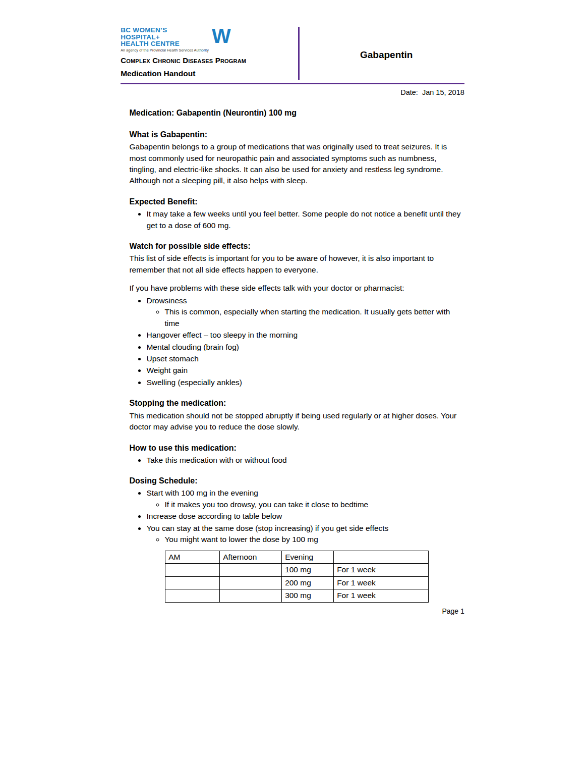BC WOMEN’S
HOSPITAL+
HEALTH CENTRE
An agency of the Provincial Health Services Authority
W
Complex Chronic Diseases Program
Medication Handout
Gabapentin
Date: Jan 15, 2018
Medication: Gabapentin (Neurontin) 100 mg
What is Gabapentin:
Gabapentin belongs to a group of medications that was originally used to treat seizures. It is most commonly used for neuropathic pain and associated symptoms such as numbness, tingling, and electric-like shocks. It can also be used for anxiety and restless leg syndrome. Although not a sleeping pill, it also helps with sleep.
Expected Benefit:
It may take a few weeks until you feel better. Some people do not notice a benefit until they get to a dose of 600 mg.
Watch for possible side effects:
This list of side effects is important for you to be aware of however, it is also important to remember that not all side effects happen to everyone.
If you have problems with these side effects talk with your doctor or pharmacist:
Drowsiness
This is common, especially when starting the medication. It usually gets better with time
Hangover effect – too sleepy in the morning
Mental clouding (brain fog)
Upset stomach
Weight gain
Swelling (especially ankles)
Stopping the medication:
This medication should not be stopped abruptly if being used regularly or at higher doses. Your doctor may advise you to reduce the dose slowly.
How to use this medication:
Take this medication with or without food
Dosing Schedule:
Start with 100 mg in the evening
If it makes you too drowsy, you can take it close to bedtime
Increase dose according to table below
You can stay at the same dose (stop increasing) if you get side effects
You might want to lower the dose by 100 mg
| AM | Afternoon | Evening | |
| | | 100 mg | For 1 week |
| | | 200 mg | For 1 week |
| | | 300 mg | For 1 week |
Page 1